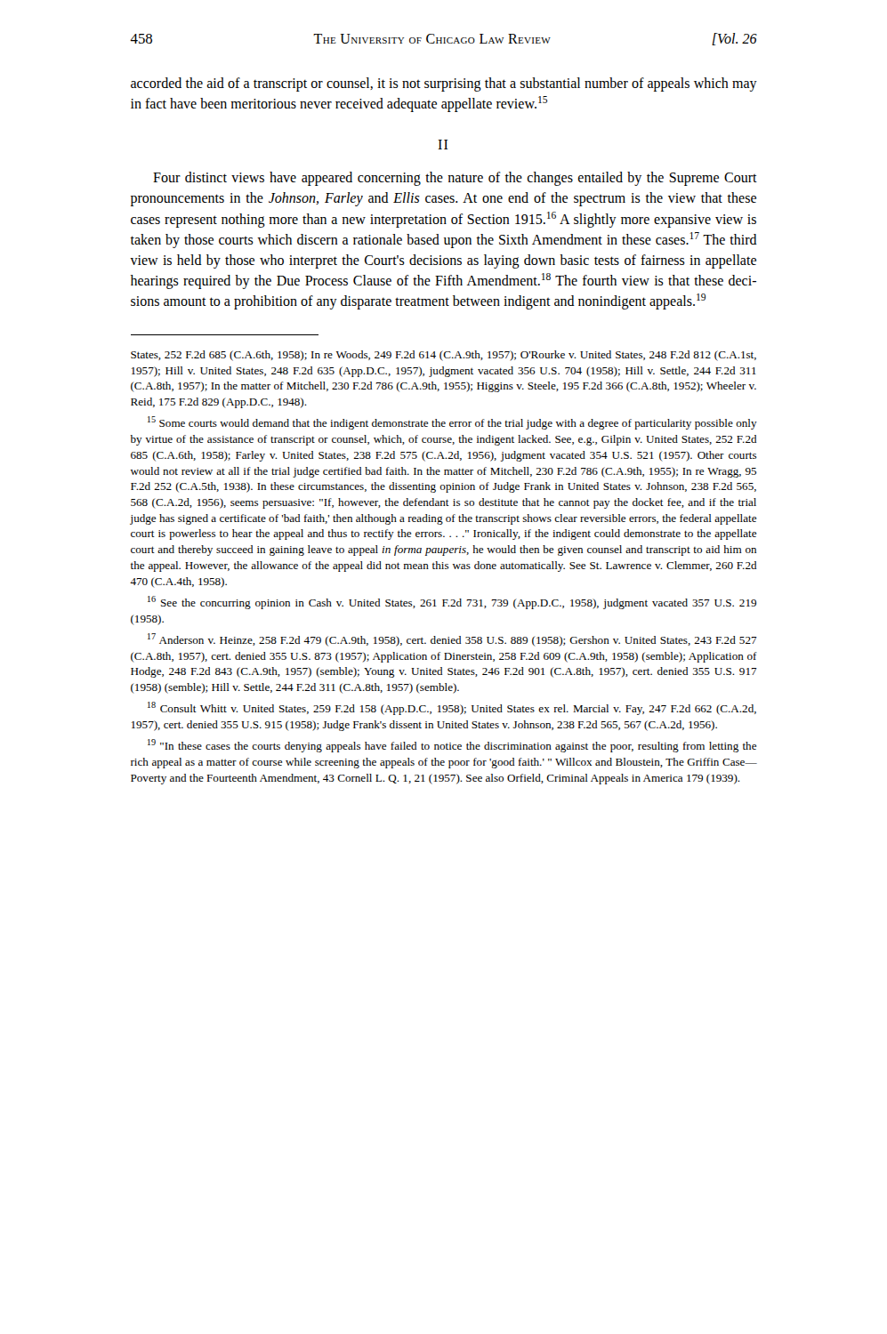458 The University of Chicago Law Review [Vol. 26
accorded the aid of a transcript or counsel, it is not surprising that a substantial number of appeals which may in fact have been meritorious never received adequate appellate review.15
II
Four distinct views have appeared concerning the nature of the changes entailed by the Supreme Court pronouncements in the Johnson, Farley and Ellis cases. At one end of the spectrum is the view that these cases represent nothing more than a new interpretation of Section 1915.16 A slightly more expansive view is taken by those courts which discern a rationale based upon the Sixth Amendment in these cases.17 The third view is held by those who interpret the Court's decisions as laying down basic tests of fairness in appellate hearings required by the Due Process Clause of the Fifth Amendment.18 The fourth view is that these decisions amount to a prohibition of any disparate treatment between indigent and nonindigent appeals.19
States, 252 F.2d 685 (C.A.6th, 1958); In re Woods, 249 F.2d 614 (C.A.9th, 1957); O'Rourke v. United States, 248 F.2d 812 (C.A.1st, 1957); Hill v. United States, 248 F.2d 635 (App.D.C., 1957), judgment vacated 356 U.S. 704 (1958); Hill v. Settle, 244 F.2d 311 (C.A.8th, 1957); In the matter of Mitchell, 230 F.2d 786 (C.A.9th, 1955); Higgins v. Steele, 195 F.2d 366 (C.A.8th, 1952); Wheeler v. Reid, 175 F.2d 829 (App.D.C., 1948).
15 Some courts would demand that the indigent demonstrate the error of the trial judge with a degree of particularity possible only by virtue of the assistance of transcript or counsel, which, of course, the indigent lacked. See, e.g., Gilpin v. United States, 252 F.2d 685 (C.A.6th, 1958); Farley v. United States, 238 F.2d 575 (C.A.2d, 1956), judgment vacated 354 U.S. 521 (1957). Other courts would not review at all if the trial judge certified bad faith. In the matter of Mitchell, 230 F.2d 786 (C.A.9th, 1955); In re Wragg, 95 F.2d 252 (C.A.5th, 1938). In these circumstances, the dissenting opinion of Judge Frank in United States v. Johnson, 238 F.2d 565, 568 (C.A.2d, 1956), seems persuasive: "If, however, the defendant is so destitute that he cannot pay the docket fee, and if the trial judge has signed a certificate of 'bad faith,' then although a reading of the transcript shows clear reversible errors, the federal appellate court is powerless to hear the appeal and thus to rectify the errors. . . ." Ironically, if the indigent could demonstrate to the appellate court and thereby succeed in gaining leave to appeal in forma pauperis, he would then be given counsel and transcript to aid him on the appeal. However, the allowance of the appeal did not mean this was done automatically. See St. Lawrence v. Clemmer, 260 F.2d 470 (C.A.4th, 1958).
16 See the concurring opinion in Cash v. United States, 261 F.2d 731, 739 (App.D.C., 1958), judgment vacated 357 U.S. 219 (1958).
17 Anderson v. Heinze, 258 F.2d 479 (C.A.9th, 1958), cert. denied 358 U.S. 889 (1958); Gershon v. United States, 243 F.2d 527 (C.A.8th, 1957), cert. denied 355 U.S. 873 (1957); Application of Dinerstein, 258 F.2d 609 (C.A.9th, 1958) (semble); Application of Hodge, 248 F.2d 843 (C.A.9th, 1957) (semble); Young v. United States, 246 F.2d 901 (C.A.8th, 1957), cert. denied 355 U.S. 917 (1958) (semble); Hill v. Settle, 244 F.2d 311 (C.A.8th, 1957) (semble).
18 Consult Whitt v. United States, 259 F.2d 158 (App.D.C., 1958); United States ex rel. Marcial v. Fay, 247 F.2d 662 (C.A.2d, 1957), cert. denied 355 U.S. 915 (1958); Judge Frank's dissent in United States v. Johnson, 238 F.2d 565, 567 (C.A.2d, 1956).
19 "In these cases the courts denying appeals have failed to notice the discrimination against the poor, resulting from letting the rich appeal as a matter of course while screening the appeals of the poor for 'good faith.' " Willcox and Bloustein, The Griffin Case—Poverty and the Fourteenth Amendment, 43 Cornell L. Q. 1, 21 (1957). See also Orfield, Criminal Appeals in America 179 (1939).